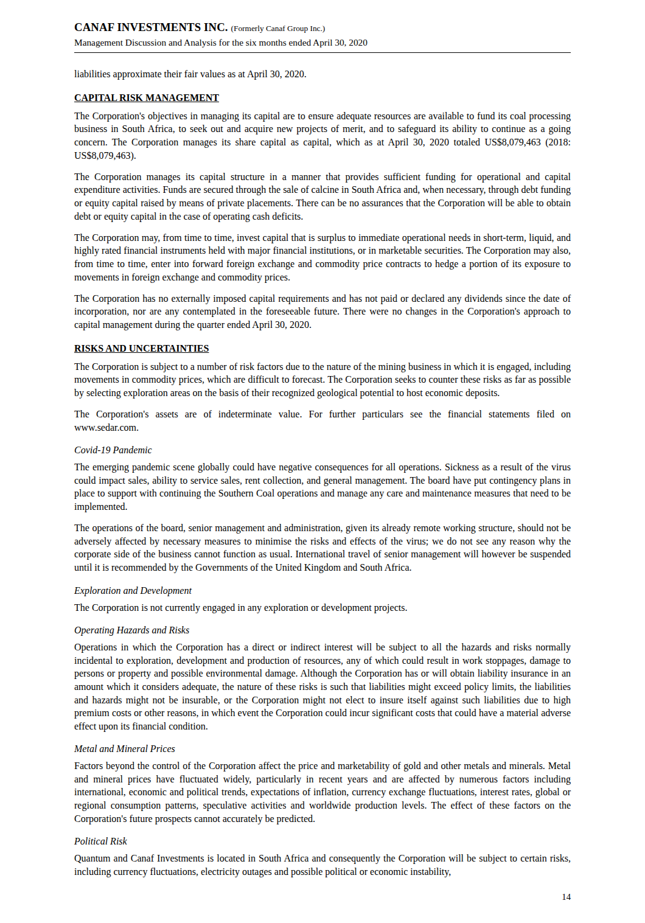CANAF INVESTMENTS INC. (Formerly Canaf Group Inc.)
Management Discussion and Analysis for the six months ended April 30, 2020
liabilities approximate their fair values as at April 30, 2020.
Capital Risk Management
The Corporation's objectives in managing its capital are to ensure adequate resources are available to fund its coal processing business in South Africa, to seek out and acquire new projects of merit, and to safeguard its ability to continue as a going concern. The Corporation manages its share capital as capital, which as at April 30, 2020 totaled US$8,079,463 (2018: US$8,079,463).
The Corporation manages its capital structure in a manner that provides sufficient funding for operational and capital expenditure activities. Funds are secured through the sale of calcine in South Africa and, when necessary, through debt funding or equity capital raised by means of private placements. There can be no assurances that the Corporation will be able to obtain debt or equity capital in the case of operating cash deficits.
The Corporation may, from time to time, invest capital that is surplus to immediate operational needs in short-term, liquid, and highly rated financial instruments held with major financial institutions, or in marketable securities. The Corporation may also, from time to time, enter into forward foreign exchange and commodity price contracts to hedge a portion of its exposure to movements in foreign exchange and commodity prices.
The Corporation has no externally imposed capital requirements and has not paid or declared any dividends since the date of incorporation, nor are any contemplated in the foreseeable future. There were no changes in the Corporation's approach to capital management during the quarter ended April 30, 2020.
Risks and Uncertainties
The Corporation is subject to a number of risk factors due to the nature of the mining business in which it is engaged, including movements in commodity prices, which are difficult to forecast. The Corporation seeks to counter these risks as far as possible by selecting exploration areas on the basis of their recognized geological potential to host economic deposits.
The Corporation's assets are of indeterminate value. For further particulars see the financial statements filed on www.sedar.com.
Covid-19 Pandemic
The emerging pandemic scene globally could have negative consequences for all operations. Sickness as a result of the virus could impact sales, ability to service sales, rent collection, and general management. The board have put contingency plans in place to support with continuing the Southern Coal operations and manage any care and maintenance measures that need to be implemented.
The operations of the board, senior management and administration, given its already remote working structure, should not be adversely affected by necessary measures to minimise the risks and effects of the virus; we do not see any reason why the corporate side of the business cannot function as usual. International travel of senior management will however be suspended until it is recommended by the Governments of the United Kingdom and South Africa.
Exploration and Development
The Corporation is not currently engaged in any exploration or development projects.
Operating Hazards and Risks
Operations in which the Corporation has a direct or indirect interest will be subject to all the hazards and risks normally incidental to exploration, development and production of resources, any of which could result in work stoppages, damage to persons or property and possible environmental damage. Although the Corporation has or will obtain liability insurance in an amount which it considers adequate, the nature of these risks is such that liabilities might exceed policy limits, the liabilities and hazards might not be insurable, or the Corporation might not elect to insure itself against such liabilities due to high premium costs or other reasons, in which event the Corporation could incur significant costs that could have a material adverse effect upon its financial condition.
Metal and Mineral Prices
Factors beyond the control of the Corporation affect the price and marketability of gold and other metals and minerals. Metal and mineral prices have fluctuated widely, particularly in recent years and are affected by numerous factors including international, economic and political trends, expectations of inflation, currency exchange fluctuations, interest rates, global or regional consumption patterns, speculative activities and worldwide production levels. The effect of these factors on the Corporation's future prospects cannot accurately be predicted.
Political Risk
Quantum and Canaf Investments is located in South Africa and consequently the Corporation will be subject to certain risks, including currency fluctuations, electricity outages and possible political or economic instability,
14